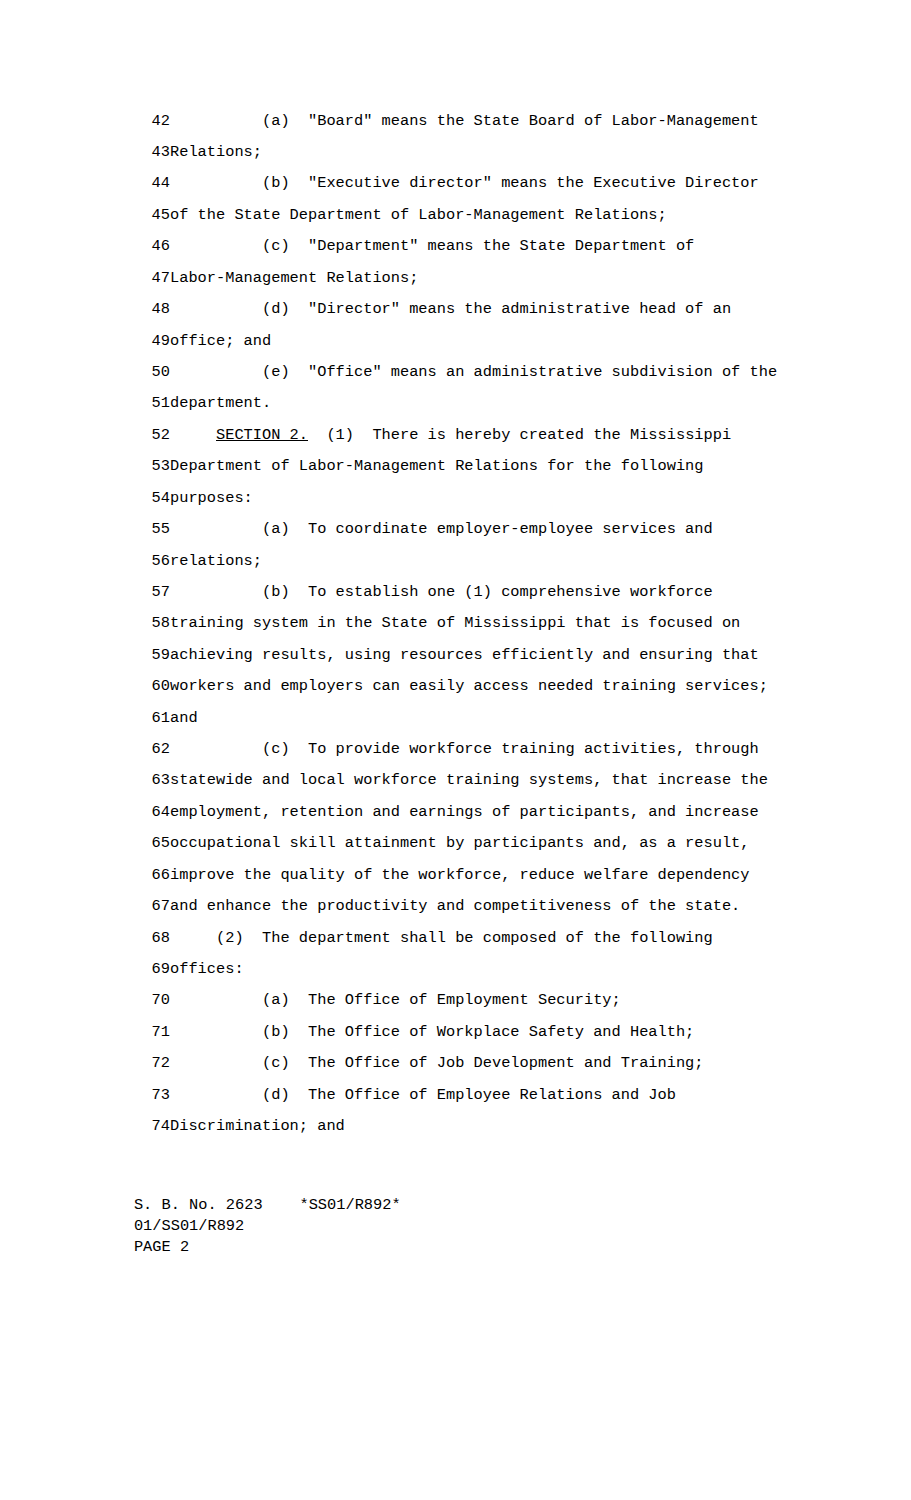| 42 | (a) "Board" means the State Board of Labor-Management |
| 43 | Relations; |
| 44 | (b) "Executive director" means the Executive Director |
| 45 | of the State Department of Labor-Management Relations; |
| 46 | (c) "Department" means the State Department of |
| 47 | Labor-Management Relations; |
| 48 | (d) "Director" means the administrative head of an |
| 49 | office; and |
| 50 | (e) "Office" means an administrative subdivision of the |
| 51 | department. |
| 52 | SECTION 2. (1) There is hereby created the Mississippi |
| 53 | Department of Labor-Management Relations for the following |
| 54 | purposes: |
| 55 | (a) To coordinate employer-employee services and |
| 56 | relations; |
| 57 | (b) To establish one (1) comprehensive workforce |
| 58 | training system in the State of Mississippi that is focused on |
| 59 | achieving results, using resources efficiently and ensuring that |
| 60 | workers and employers can easily access needed training services; |
| 61 | and |
| 62 | (c) To provide workforce training activities, through |
| 63 | statewide and local workforce training systems, that increase the |
| 64 | employment, retention and earnings of participants, and increase |
| 65 | occupational skill attainment by participants and, as a result, |
| 66 | improve the quality of the workforce, reduce welfare dependency |
| 67 | and enhance the productivity and competitiveness of the state. |
| 68 | (2) The department shall be composed of the following |
| 69 | offices: |
| 70 | (a) The Office of Employment Security; |
| 71 | (b) The Office of Workplace Safety and Health; |
| 72 | (c) The Office of Job Development and Training; |
| 73 | (d) The Office of Employee Relations and Job |
| 74 | Discrimination; and |
S. B. No. 2623 *SS01/R892* 01/SS01/R892 PAGE 2